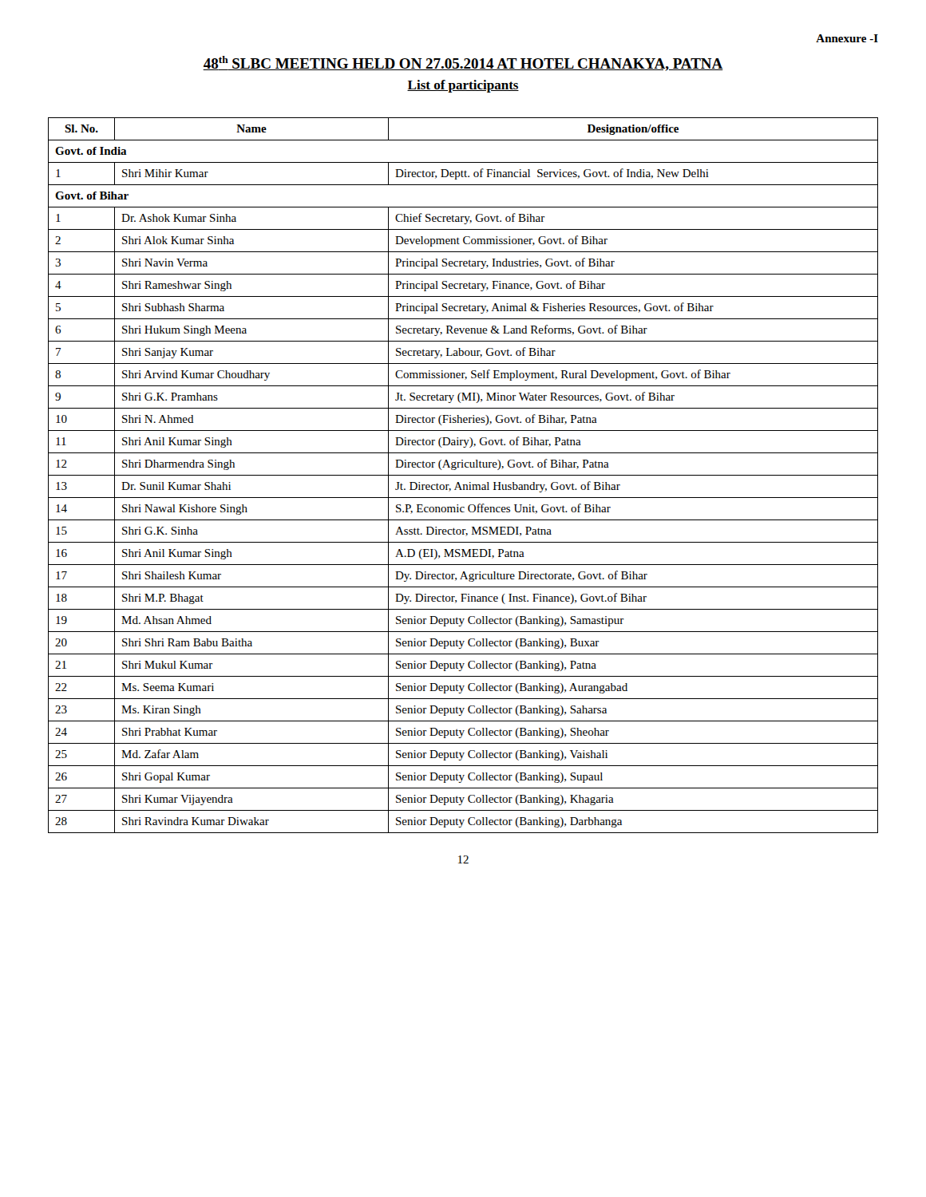Annexure -I
48th SLBC MEETING HELD ON 27.05.2014 AT HOTEL CHANAKYA, PATNA
List of participants
| Sl. No. | Name | Designation/office |
| --- | --- | --- |
| Govt. of India |
| 1 | Shri Mihir Kumar | Director, Deptt. of Financial Services, Govt. of India, New Delhi |
| Govt. of Bihar |
| 1 | Dr. Ashok Kumar Sinha | Chief Secretary, Govt. of Bihar |
| 2 | Shri Alok Kumar Sinha | Development Commissioner, Govt. of Bihar |
| 3 | Shri Navin Verma | Principal Secretary, Industries, Govt. of Bihar |
| 4 | Shri Rameshwar Singh | Principal Secretary, Finance, Govt. of Bihar |
| 5 | Shri Subhash Sharma | Principal Secretary, Animal & Fisheries Resources, Govt. of Bihar |
| 6 | Shri Hukum Singh Meena | Secretary, Revenue & Land Reforms, Govt. of Bihar |
| 7 | Shri Sanjay Kumar | Secretary, Labour, Govt. of Bihar |
| 8 | Shri Arvind Kumar Choudhary | Commissioner, Self Employment, Rural Development, Govt. of Bihar |
| 9 | Shri G.K. Pramhans | Jt. Secretary (MI), Minor Water Resources, Govt. of Bihar |
| 10 | Shri N. Ahmed | Director (Fisheries), Govt. of Bihar, Patna |
| 11 | Shri Anil Kumar Singh | Director (Dairy), Govt. of Bihar, Patna |
| 12 | Shri Dharmendra Singh | Director (Agriculture), Govt. of Bihar, Patna |
| 13 | Dr. Sunil Kumar Shahi | Jt. Director, Animal Husbandry, Govt. of Bihar |
| 14 | Shri Nawal Kishore Singh | S.P, Economic Offences Unit, Govt. of Bihar |
| 15 | Shri G.K. Sinha | Asstt. Director, MSMEDI, Patna |
| 16 | Shri Anil Kumar Singh | A.D (EI), MSMEDI, Patna |
| 17 | Shri Shailesh Kumar | Dy. Director, Agriculture Directorate, Govt. of Bihar |
| 18 | Shri M.P. Bhagat | Dy. Director, Finance ( Inst. Finance), Govt.of Bihar |
| 19 | Md. Ahsan Ahmed | Senior Deputy Collector (Banking), Samastipur |
| 20 | Shri Shri Ram Babu Baitha | Senior Deputy Collector (Banking), Buxar |
| 21 | Shri Mukul Kumar | Senior Deputy Collector (Banking), Patna |
| 22 | Ms. Seema Kumari | Senior Deputy Collector (Banking), Aurangabad |
| 23 | Ms. Kiran Singh | Senior Deputy Collector (Banking), Saharsa |
| 24 | Shri Prabhat Kumar | Senior Deputy Collector (Banking), Sheohar |
| 25 | Md. Zafar Alam | Senior Deputy Collector (Banking), Vaishali |
| 26 | Shri Gopal Kumar | Senior Deputy Collector (Banking), Supaul |
| 27 | Shri Kumar Vijayendra | Senior Deputy Collector (Banking), Khagaria |
| 28 | Shri Ravindra Kumar Diwakar | Senior Deputy Collector (Banking), Darbhanga |
12